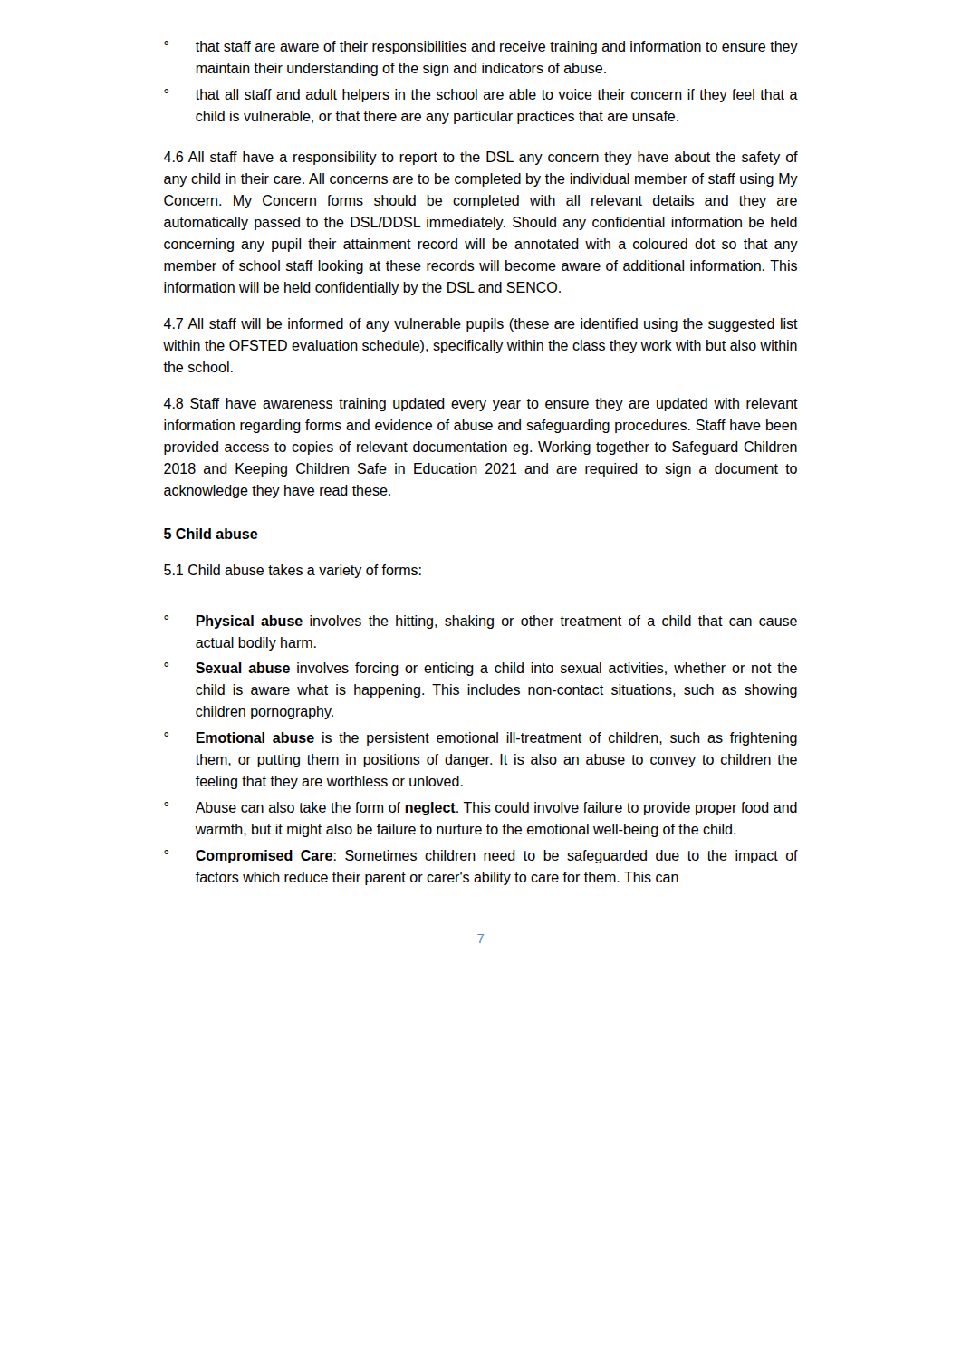° that staff are aware of their responsibilities and receive training and information to ensure they maintain their understanding of the sign and indicators of abuse.
° that all staff and adult helpers in the school are able to voice their concern if they feel that a child is vulnerable, or that there are any particular practices that are unsafe.
4.6 All staff have a responsibility to report to the DSL any concern they have about the safety of any child in their care. All concerns are to be completed by the individual member of staff using My Concern. My Concern forms should be completed with all relevant details and they are automatically passed to the DSL/DDSL immediately. Should any confidential information be held concerning any pupil their attainment record will be annotated with a coloured dot so that any member of school staff looking at these records will become aware of additional information. This information will be held confidentially by the DSL and SENCO.
4.7 All staff will be informed of any vulnerable pupils (these are identified using the suggested list within the OFSTED evaluation schedule), specifically within the class they work with but also within the school.
4.8 Staff have awareness training updated every year to ensure they are updated with relevant information regarding forms and evidence of abuse and safeguarding procedures. Staff have been provided access to copies of relevant documentation eg. Working together to Safeguard Children 2018 and Keeping Children Safe in Education 2021 and are required to sign a document to acknowledge they have read these.
5 Child abuse
5.1 Child abuse takes a variety of forms:
° Physical abuse involves the hitting, shaking or other treatment of a child that can cause actual bodily harm.
° Sexual abuse involves forcing or enticing a child into sexual activities, whether or not the child is aware what is happening. This includes non-contact situations, such as showing children pornography.
° Emotional abuse is the persistent emotional ill-treatment of children, such as frightening them, or putting them in positions of danger. It is also an abuse to convey to children the feeling that they are worthless or unloved.
° Abuse can also take the form of neglect. This could involve failure to provide proper food and warmth, but it might also be failure to nurture to the emotional well-being of the child.
° Compromised Care: Sometimes children need to be safeguarded due to the impact of factors which reduce their parent or carer's ability to care for them. This can
7